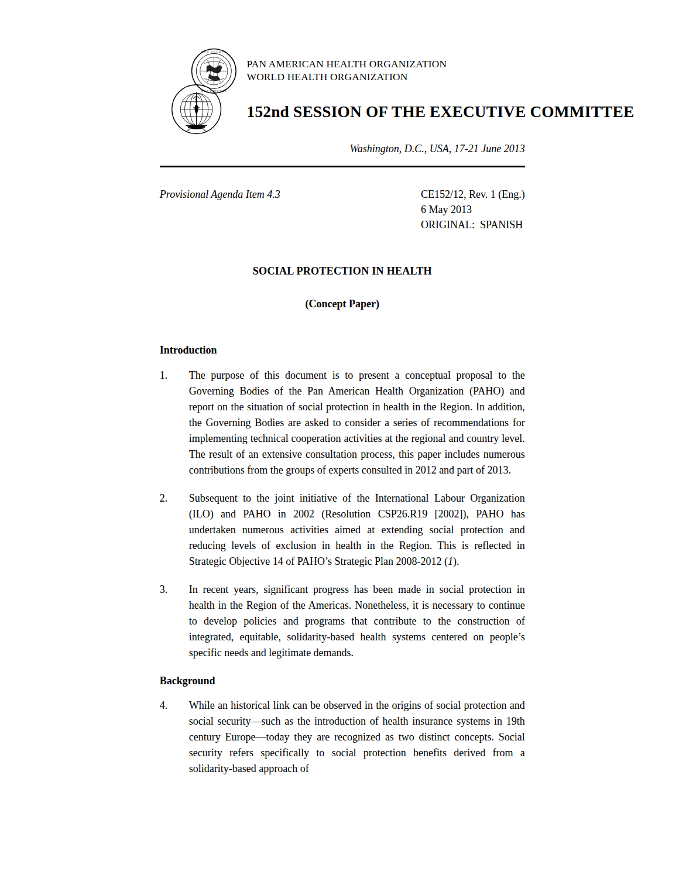P R O S A L U T E N O V I M U N D I
PAN AMERICAN HEALTH ORGANIZATION
WORLD HEALTH ORGANIZATION
152nd SESSION OF THE EXECUTIVE COMMITTEE
Washington, D.C., USA, 17-21 June 2013
Provisional Agenda Item 4.3
CE152/12, Rev. 1 (Eng.)
6 May 2013
ORIGINAL: SPANISH
SOCIAL PROTECTION IN HEALTH
(Concept Paper)
Introduction
1. The purpose of this document is to present a conceptual proposal to the Governing Bodies of the Pan American Health Organization (PAHO) and report on the situation of social protection in health in the Region. In addition, the Governing Bodies are asked to consider a series of recommendations for implementing technical cooperation activities at the regional and country level. The result of an extensive consultation process, this paper includes numerous contributions from the groups of experts consulted in 2012 and part of 2013.
2. Subsequent to the joint initiative of the International Labour Organization (ILO) and PAHO in 2002 (Resolution CSP26.R19 [2002]), PAHO has undertaken numerous activities aimed at extending social protection and reducing levels of exclusion in health in the Region. This is reflected in Strategic Objective 14 of PAHO’s Strategic Plan 2008-2012 (1).
3. In recent years, significant progress has been made in social protection in health in the Region of the Americas. Nonetheless, it is necessary to continue to develop policies and programs that contribute to the construction of integrated, equitable, solidarity-based health systems centered on people’s specific needs and legitimate demands.
Background
4. While an historical link can be observed in the origins of social protection and social security—such as the introduction of health insurance systems in 19th century Europe—today they are recognized as two distinct concepts. Social security refers specifically to social protection benefits derived from a solidarity-based approach of